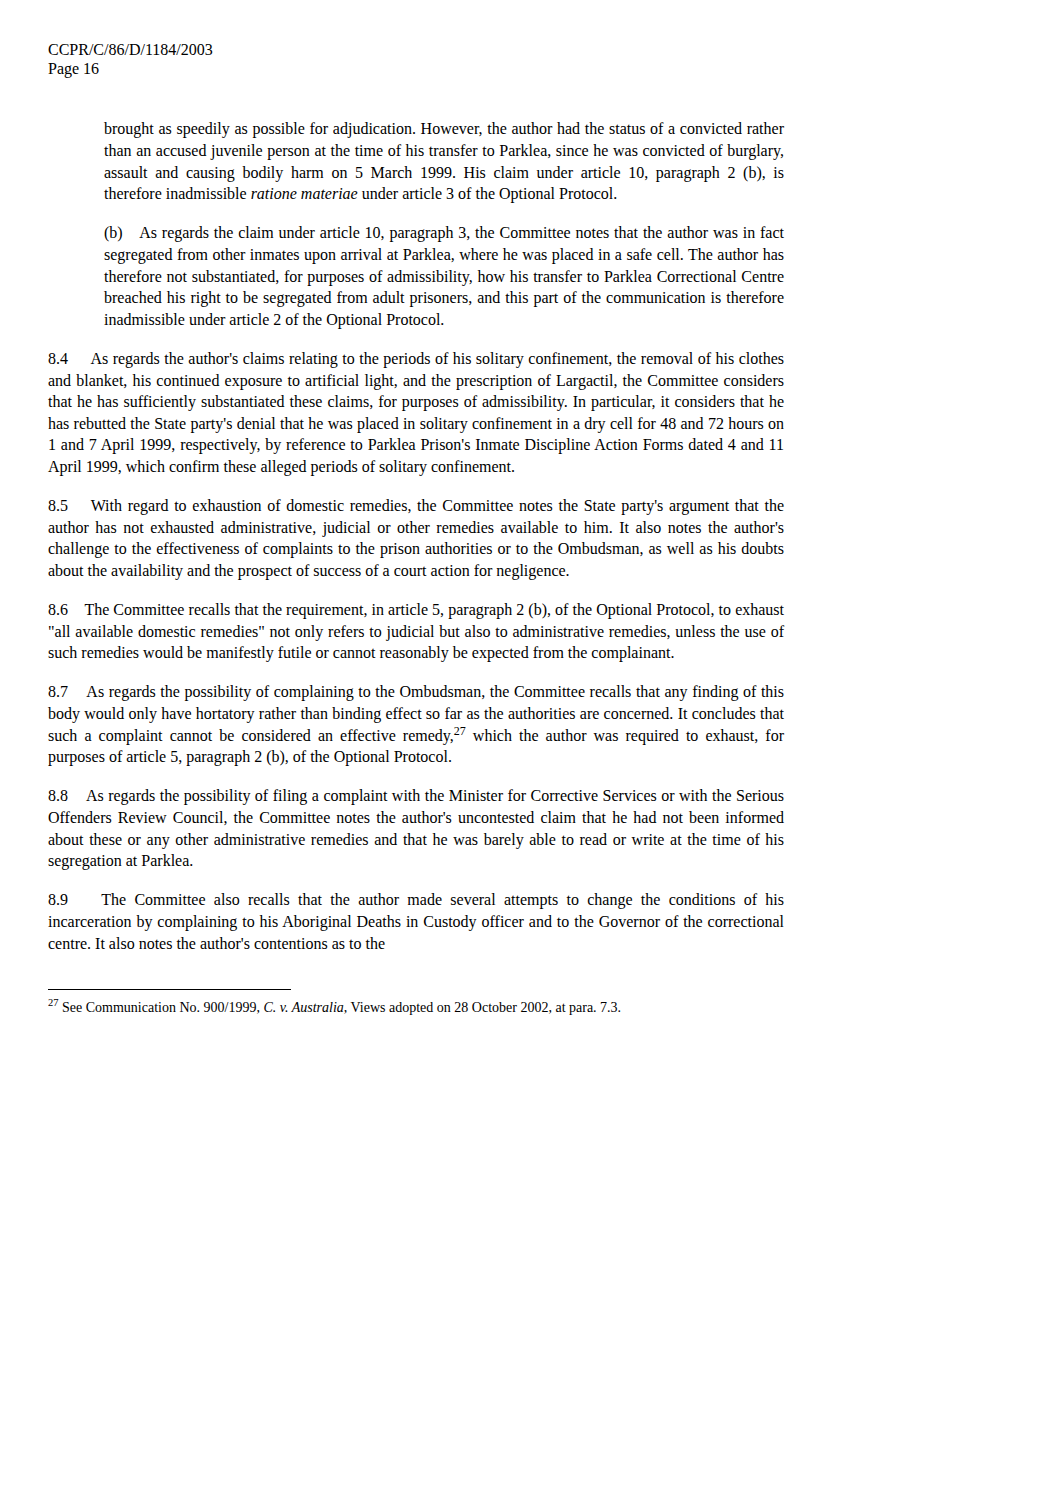CCPR/C/86/D/1184/2003
Page 16
brought as speedily as possible for adjudication. However, the author had the status of a convicted rather than an accused juvenile person at the time of his transfer to Parklea, since he was convicted of burglary, assault and causing bodily harm on 5 March 1999. His claim under article 10, paragraph 2 (b), is therefore inadmissible ratione materiae under article 3 of the Optional Protocol.
(b) As regards the claim under article 10, paragraph 3, the Committee notes that the author was in fact segregated from other inmates upon arrival at Parklea, where he was placed in a safe cell. The author has therefore not substantiated, for purposes of admissibility, how his transfer to Parklea Correctional Centre breached his right to be segregated from adult prisoners, and this part of the communication is therefore inadmissible under article 2 of the Optional Protocol.
8.4 As regards the author's claims relating to the periods of his solitary confinement, the removal of his clothes and blanket, his continued exposure to artificial light, and the prescription of Largactil, the Committee considers that he has sufficiently substantiated these claims, for purposes of admissibility. In particular, it considers that he has rebutted the State party's denial that he was placed in solitary confinement in a dry cell for 48 and 72 hours on 1 and 7 April 1999, respectively, by reference to Parklea Prison's Inmate Discipline Action Forms dated 4 and 11 April 1999, which confirm these alleged periods of solitary confinement.
8.5 With regard to exhaustion of domestic remedies, the Committee notes the State party's argument that the author has not exhausted administrative, judicial or other remedies available to him. It also notes the author's challenge to the effectiveness of complaints to the prison authorities or to the Ombudsman, as well as his doubts about the availability and the prospect of success of a court action for negligence.
8.6 The Committee recalls that the requirement, in article 5, paragraph 2 (b), of the Optional Protocol, to exhaust "all available domestic remedies" not only refers to judicial but also to administrative remedies, unless the use of such remedies would be manifestly futile or cannot reasonably be expected from the complainant.
8.7 As regards the possibility of complaining to the Ombudsman, the Committee recalls that any finding of this body would only have hortatory rather than binding effect so far as the authorities are concerned. It concludes that such a complaint cannot be considered an effective remedy,27 which the author was required to exhaust, for purposes of article 5, paragraph 2 (b), of the Optional Protocol.
8.8 As regards the possibility of filing a complaint with the Minister for Corrective Services or with the Serious Offenders Review Council, the Committee notes the author's uncontested claim that he had not been informed about these or any other administrative remedies and that he was barely able to read or write at the time of his segregation at Parklea.
8.9 The Committee also recalls that the author made several attempts to change the conditions of his incarceration by complaining to his Aboriginal Deaths in Custody officer and to the Governor of the correctional centre. It also notes the author's contentions as to the
27 See Communication No. 900/1999, C. v. Australia, Views adopted on 28 October 2002, at para. 7.3.